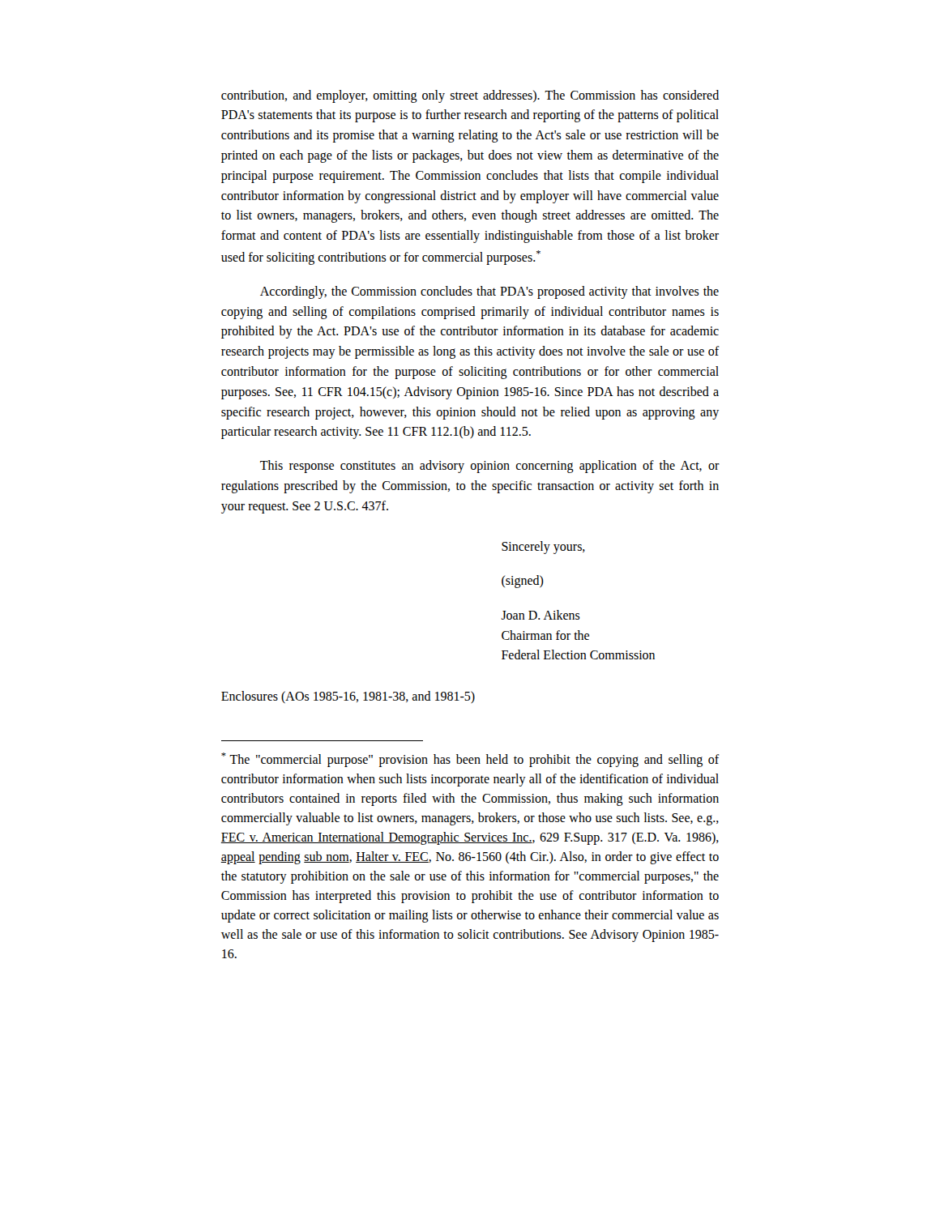contribution, and employer, omitting only street addresses). The Commission has considered PDA's statements that its purpose is to further research and reporting of the patterns of political contributions and its promise that a warning relating to the Act's sale or use restriction will be printed on each page of the lists or packages, but does not view them as determinative of the principal purpose requirement. The Commission concludes that lists that compile individual contributor information by congressional district and by employer will have commercial value to list owners, managers, brokers, and others, even though street addresses are omitted. The format and content of PDA's lists are essentially indistinguishable from those of a list broker used for soliciting contributions or for commercial purposes.*
Accordingly, the Commission concludes that PDA's proposed activity that involves the copying and selling of compilations comprised primarily of individual contributor names is prohibited by the Act. PDA's use of the contributor information in its database for academic research projects may be permissible as long as this activity does not involve the sale or use of contributor information for the purpose of soliciting contributions or for other commercial purposes. See, 11 CFR 104.15(c); Advisory Opinion 1985-16. Since PDA has not described a specific research project, however, this opinion should not be relied upon as approving any particular research activity. See 11 CFR 112.1(b) and 112.5.
This response constitutes an advisory opinion concerning application of the Act, or regulations prescribed by the Commission, to the specific transaction or activity set forth in your request. See 2 U.S.C. 437f.
Sincerely yours,
(signed)
Joan D. Aikens
Chairman for the
Federal Election Commission
Enclosures (AOs 1985-16, 1981-38, and 1981-5)
*The "commercial purpose" provision has been held to prohibit the copying and selling of contributor information when such lists incorporate nearly all of the identification of individual contributors contained in reports filed with the Commission, thus making such information commercially valuable to list owners, managers, brokers, or those who use such lists. See, e.g., FEC v. American International Demographic Services Inc., 629 F.Supp. 317 (E.D. Va. 1986), appeal pending sub nom, Halter v. FEC, No. 86-1560 (4th Cir.). Also, in order to give effect to the statutory prohibition on the sale or use of this information for "commercial purposes," the Commission has interpreted this provision to prohibit the use of contributor information to update or correct solicitation or mailing lists or otherwise to enhance their commercial value as well as the sale or use of this information to solicit contributions. See Advisory Opinion 1985-16.